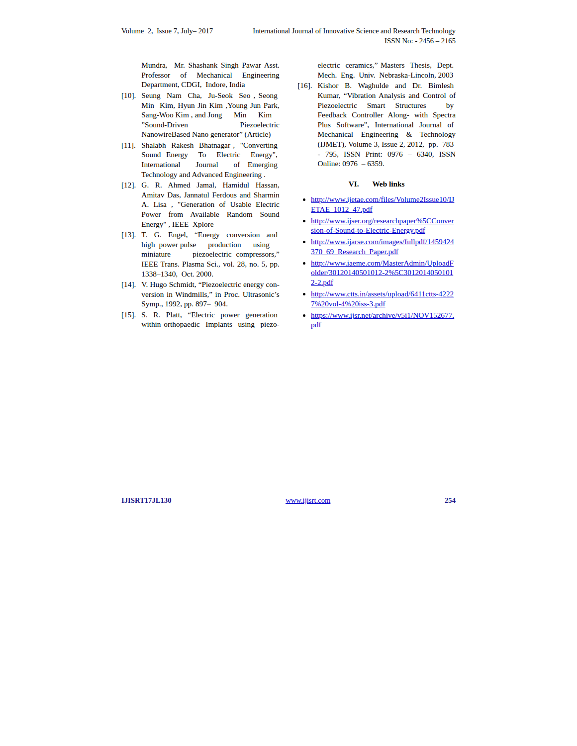Volume 2, Issue 7, July– 2017
International Journal of Innovative Science and Research Technology
ISSN No: - 2456 – 2165
Mundra, Mr. Shashank Singh Pawar Asst. Professor of Mechanical Engineering Department, CDGI, Indore, India
[10]. Seung Nam Cha, Ju-Seok Seo , Seong Min Kim, Hyun Jin Kim ,Young Jun Park, Sang-Woo Kim , and Jong Min Kim ”Sound-Driven Piezoelectric NanowireBased Nano generator” (Article)
[11]. Shalabh Rakesh Bhatnagar , "Converting Sound Energy To Electric Energy", International Journal of Emerging Technology and Advanced Engineering .
[12]. G. R. Ahmed Jamal, Hamidul Hassan, Amitav Das, Jannatul Ferdous and Sharmin A. Lisa , "Generation of Usable Electric Power from Available Random Sound Energy" , IEEE Xplore
[13]. T. G. Engel, “Energy conversion and high power pulse production using miniature piezoelectric compressors,” IEEE Trans. Plasma Sci., vol. 28, no. 5, pp. 1338–1340, Oct. 2000.
[14]. V. Hugo Schmidt, “Piezoelectric energy conversion in Windmills,” in Proc. Ultrasonic’s Symp., 1992, pp. 897– 904.
[15]. S. R. Platt, “Electric power generation within orthopaedic Implants using piezoelectric ceramics,” Masters Thesis, Dept. Mech. Eng. Univ. Nebraska-Lincoln, 2003
[16]. Kishor B. Waghulde and Dr. Bimlesh Kumar, “Vibration Analysis and Control of Piezoelectric Smart Structures by Feedback Controller Along- with Spectra Plus Software”, International Journal of Mechanical Engineering & Technology (IJMET), Volume 3, Issue 2, 2012, pp. 783 - 795, ISSN Print: 0976 – 6340, ISSN Online: 0976 – 6359.
VI. Web links
http://www.ijetae.com/files/Volume2Issue10/IJETAE_1012_47.pdf
http://www.ijser.org/researchpaper%5CConversion-of-Sound-to-Electric-Energy.pdf
http://www.ijarse.com/images/fullpdf/1459424370_69_Research_Paper.pdf
http://www.iaeme.com/MasterAdmin/UploadFolder/30120140501012-2%5C30120140501012-2.pdf
http://www.ctts.in/assets/upload/6411ctts-42227%20vol-4%20iss-3.pdf
https://www.ijsr.net/archive/v5i1/NOV152677.pdf
IJISRT17JL130
www.ijisrt.com
254